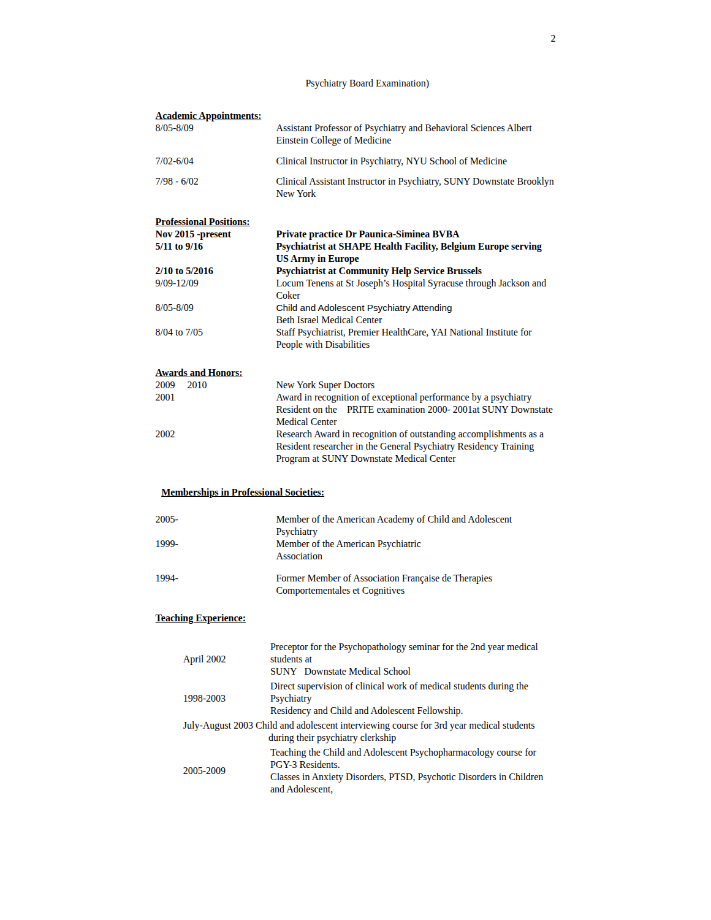2
Psychiatry Board Examination)
Academic Appointments:
| 8/05-8/09 | Assistant Professor of Psychiatry and Behavioral Sciences Albert Einstein College of Medicine |
| 7/02-6/04 | Clinical Instructor in Psychiatry, NYU School of Medicine |
| 7/98 - 6/02 | Clinical Assistant Instructor in Psychiatry, SUNY Downstate Brooklyn New York |
Professional Positions:
| Nov 2015 -present | Private practice Dr Paunica-Siminea BVBA |
| 5/11 to 9/16 | Psychiatrist at SHAPE Health Facility, Belgium Europe serving US Army in Europe |
| 2/10 to 5/2016 | Psychiatrist at Community Help Service Brussels |
| 9/09-12/09 | Locum Tenens at St Joseph’s Hospital Syracuse through Jackson and Coker |
| 8/05-8/09 | Child and Adolescent Psychiatry Attending Beth Israel Medical Center |
| 8/04 to 7/05 | Staff Psychiatrist, Premier HealthCare, YAI National Institute for People with Disabilities |
Awards and Honors:
| 2009 2010 | New York Super Doctors |
| 2001 | Award in recognition of exceptional performance by a psychiatry Resident on the PRITE examination 2000- 2001at SUNY Downstate Medical Center |
| 2002 | Research Award in recognition of outstanding accomplishments as a Resident researcher in the General Psychiatry Residency Training Program at SUNY Downstate Medical Center |
Memberships in Professional Societies:
| 2005- | Member of the American Academy of Child and Adolescent Psychiatry |
| 1999- | Member of the American Psychiatric Association |
| 1994- | Former Member of Association Française de Therapies Comportementales et Cognitives |
Teaching Experience:
| April 2002 | Preceptor for the Psychopathology seminar for the 2nd year medical students at SUNY Downstate Medical School |
| 1998-2003 | Direct supervision of clinical work of medical students during the Psychiatry Residency and Child and Adolescent Fellowship. |
| July-August 2003 Child and adolescent interviewing course for 3rd year medical students during their psychiatry clerkship |
| 2005-2009 | Teaching the Child and Adolescent Psychopharmacology course for PGY-3 Residents. Classes in Anxiety Disorders, PTSD, Psychotic Disorders in Children and Adolescent, |